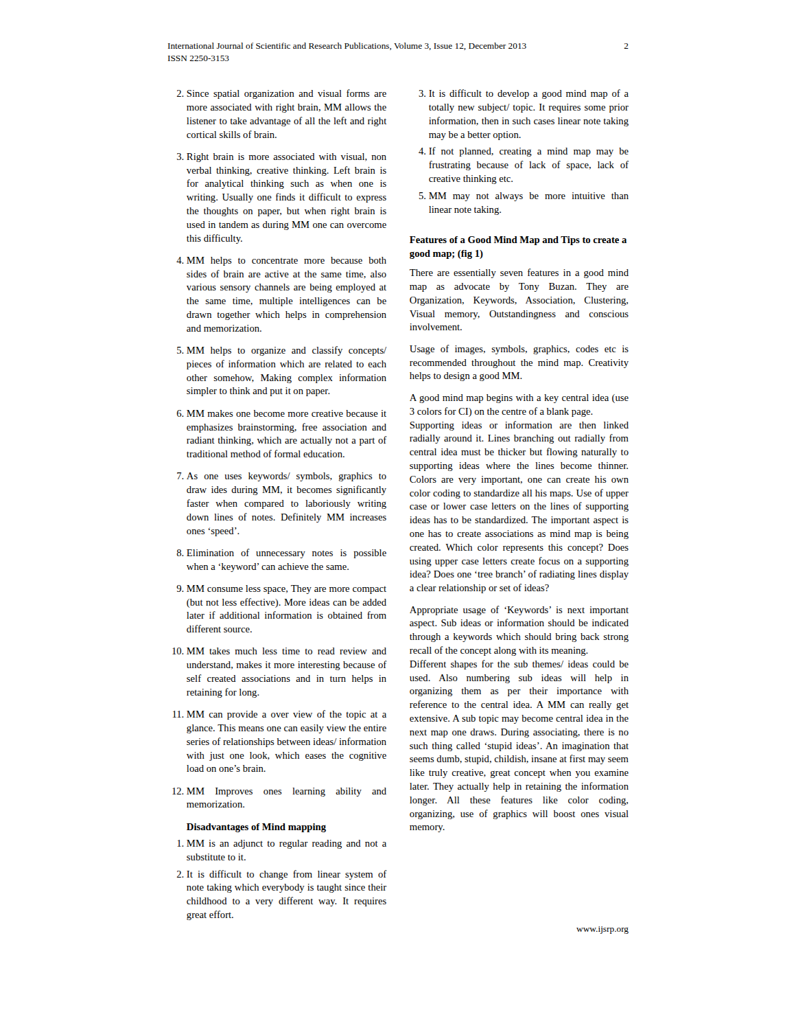International Journal of Scientific and Research Publications, Volume 3, Issue 12, December 2013 ISSN 2250-3153 2
Since spatial organization and visual forms are more associated with right brain, MM allows the listener to take advantage of all the left and right cortical skills of brain.
Right brain is more associated with visual, non verbal thinking, creative thinking. Left brain is for analytical thinking such as when one is writing. Usually one finds it difficult to express the thoughts on paper, but when right brain is used in tandem as during MM one can overcome this difficulty.
MM helps to concentrate more because both sides of brain are active at the same time, also various sensory channels are being employed at the same time, multiple intelligences can be drawn together which helps in comprehension and memorization.
MM helps to organize and classify concepts/ pieces of information which are related to each other somehow, Making complex information simpler to think and put it on paper.
MM makes one become more creative because it emphasizes brainstorming, free association and radiant thinking, which are actually not a part of traditional method of formal education.
As one uses keywords/ symbols, graphics to draw ides during MM, it becomes significantly faster when compared to laboriously writing down lines of notes. Definitely MM increases ones ‘speed’.
Elimination of unnecessary notes is possible when a ‘keyword’ can achieve the same.
MM consume less space, They are more compact (but not less effective). More ideas can be added later if additional information is obtained from different source.
MM takes much less time to read review and understand, makes it more interesting because of self created associations and in turn helps in retaining for long.
MM can provide a over view of the topic at a glance. This means one can easily view the entire series of relationships between ideas/ information with just one look, which eases the cognitive load on one’s brain.
MM Improves ones learning ability and memorization.
Disadvantages of Mind mapping
MM is an adjunct to regular reading and not a substitute to it.
It is difficult to change from linear system of note taking which everybody is taught since their childhood to a very different way. It requires great effort.
It is difficult to develop a good mind map of a totally new subject/ topic. It requires some prior information, then in such cases linear note taking may be a better option.
If not planned, creating a mind map may be frustrating because of lack of space, lack of creative thinking etc.
MM may not always be more intuitive than linear note taking.
Features of a Good Mind Map and Tips to create a good map; (fig 1)
There are essentially seven features in a good mind map as advocate by Tony Buzan. They are Organization, Keywords, Association, Clustering, Visual memory, Outstandingness and conscious involvement.
Usage of images, symbols, graphics, codes etc is recommended throughout the mind map. Creativity helps to design a good MM.
A good mind map begins with a key central idea (use 3 colors for CI) on the centre of a blank page.
Supporting ideas or information are then linked radially around it. Lines branching out radially from central idea must be thicker but flowing naturally to supporting ideas where the lines become thinner. Colors are very important, one can create his own color coding to standardize all his maps. Use of upper case or lower case letters on the lines of supporting ideas has to be standardized. The important aspect is one has to create associations as mind map is being created. Which color represents this concept? Does using upper case letters create focus on a supporting idea? Does one ‘tree branch’ of radiating lines display a clear relationship or set of ideas?
Appropriate usage of ‘Keywords’ is next important aspect. Sub ideas or information should be indicated through a keywords which should bring back strong recall of the concept along with its meaning.
Different shapes for the sub themes/ ideas could be used. Also numbering sub ideas will help in organizing them as per their importance with reference to the central idea. A MM can really get extensive. A sub topic may become central idea in the next map one draws. During associating, there is no such thing called ‘stupid ideas’. An imagination that seems dumb, stupid, childish, insane at first may seem like truly creative, great concept when you examine later. They actually help in retaining the information longer. All these features like color coding, organizing, use of graphics will boost ones visual memory.
www.ijsrp.org